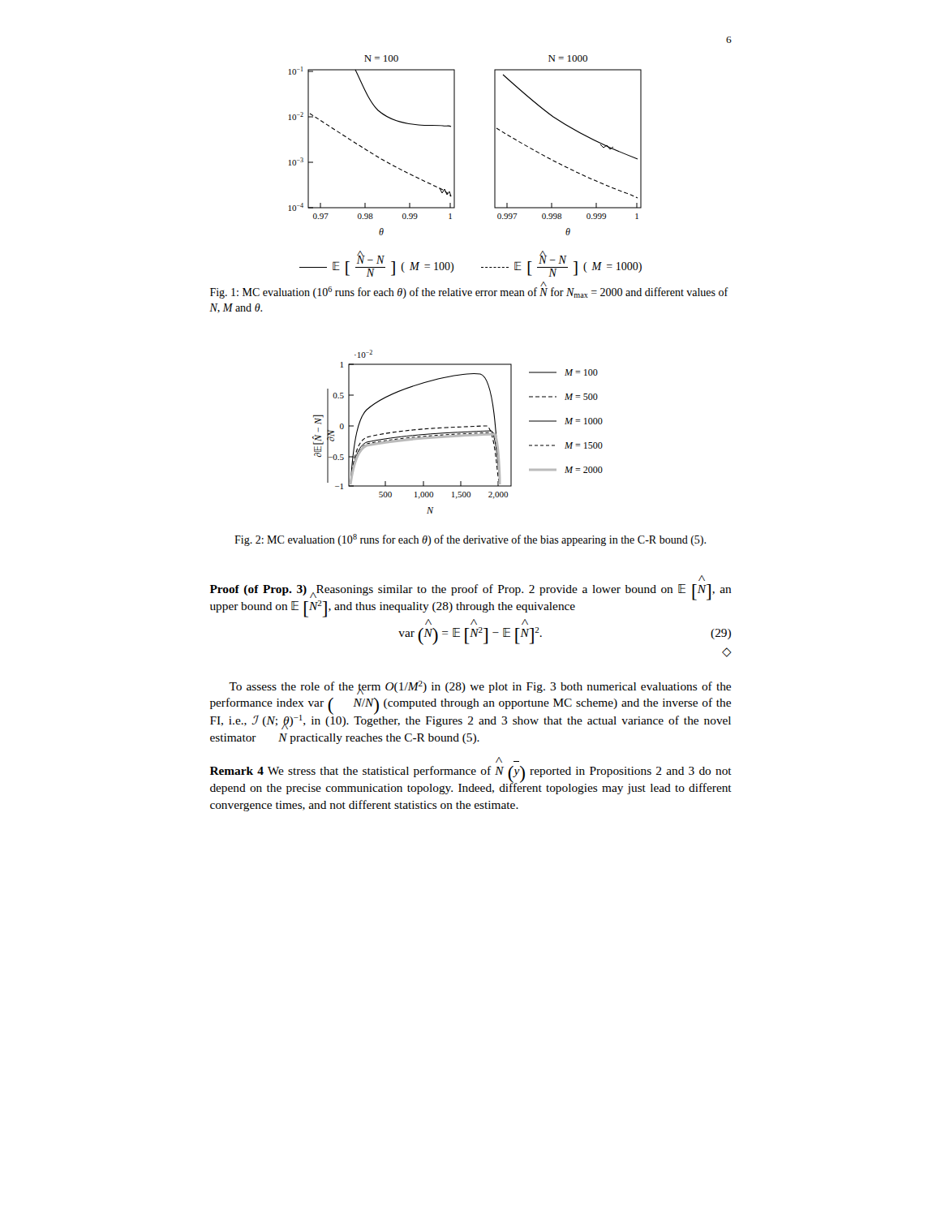6
N = 100 N = 1000 10−1 10−2 10−3 10−4 0.97 0.98 0.99 1 θ 0.997 0.998 0.999 1 θ
𝔼 [N − N N] (M = 100) 𝔼 [N − N N] (M = 1000)
Fig. 1: MC evaluation (106 runs for each θ) of the relative error mean of N for Nmax = 2000 and different values of N, M and θ.
∂𝔼[N̂ − N] ∂N ·10−2 1 0.5 0 −0.5 −1 500 1,000 1,500 2,000 N M = 100 M = 500 M = 1000 M = 1500 M = 2000
Fig. 2: MC evaluation (108 runs for each θ) of the derivative of the bias appearing in the C-R bound (5).
Proof (of Prop. 3) Reasonings similar to the proof of Prop. 2 provide a lower bound on 𝔼 [N], an upper bound on 𝔼 [N 2], and thus inequality (28) through the equivalence
var (N) = 𝔼 [N 2] − 𝔼 [N] 2. (29)
◇
To assess the role of the term O(1/M 2) in (28) we plot in Fig. 3 both numerical evaluations of the performance index var (N/N) (computed through an opportune MC scheme) and the inverse of the FI, i.e., ℐ (N; θ)−1, in (10). Together, the Figures 2 and 3 show that the actual variance of the novel estimator N practically reaches the C-R bound (5).
Remark 4 We stress that the statistical performance of N (y) reported in Propositions 2 and 3 do not depend on the precise communication topology. Indeed, different topologies may just lead to different convergence times, and not different statistics on the estimate.